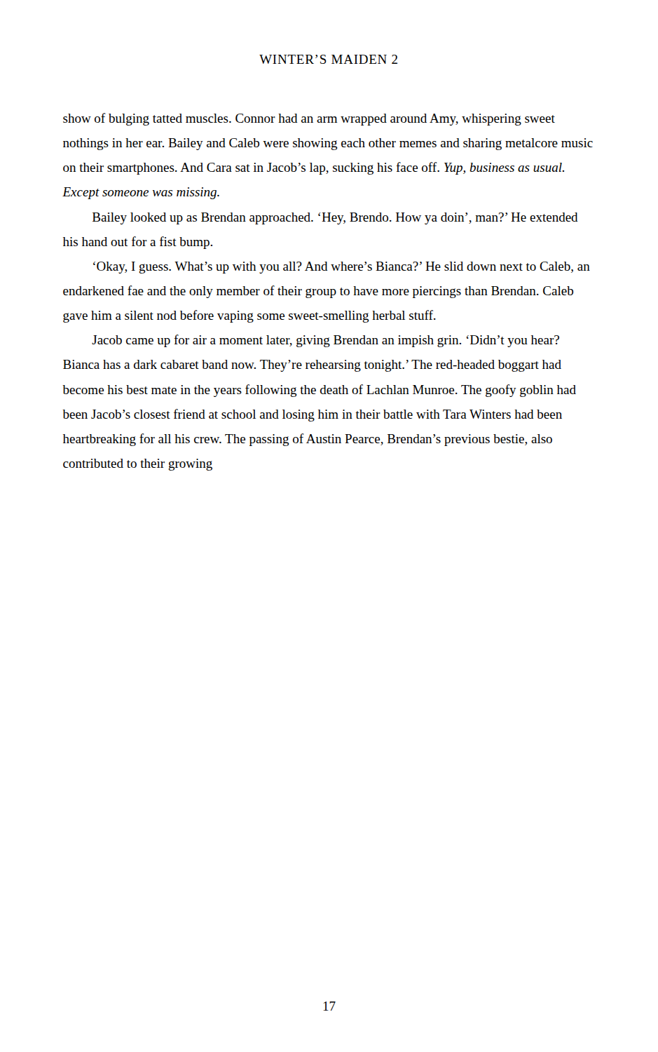Winter’s Maiden 2
show of bulging tatted muscles. Connor had an arm wrapped around Amy, whispering sweet nothings in her ear. Bailey and Caleb were showing each other memes and sharing metalcore music on their smartphones. And Cara sat in Jacob’s lap, sucking his face off. Yup, business as usual. Except someone was missing.
Bailey looked up as Brendan approached. ‘Hey, Brendo. How ya doin’, man?’ He extended his hand out for a fist bump.
‘Okay, I guess. What’s up with you all? And where’s Bianca?’ He slid down next to Caleb, an endarkened fae and the only member of their group to have more piercings than Brendan. Caleb gave him a silent nod before vaping some sweet-smelling herbal stuff.
Jacob came up for air a moment later, giving Brendan an impish grin. ‘Didn’t you hear? Bianca has a dark cabaret band now. They’re rehearsing tonight.’ The red-headed boggart had become his best mate in the years following the death of Lachlan Munroe. The goofy goblin had been Jacob’s closest friend at school and losing him in their battle with Tara Winters had been heartbreaking for all his crew. The passing of Austin Pearce, Brendan’s previous bestie, also contributed to their growing
17